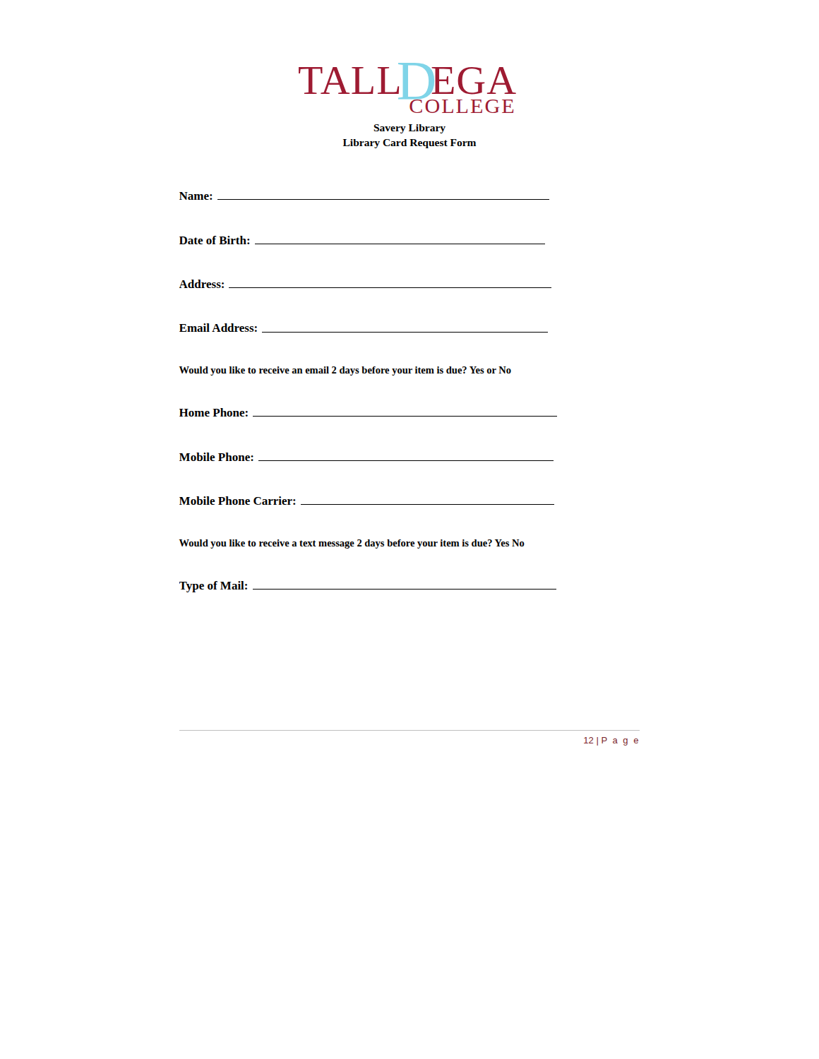TALLDEGACOLLEGE
Savery Library
Library Card Request Form
Name:
Date of Birth:
Address:
Email Address:
Would you like to receive an email 2 days before your item is due? Yes or No
Home Phone:
Mobile Phone:
Mobile Phone Carrier:
Would you like to receive a text message 2 days before your item is due? Yes No
Type of Mail:
12 | P a g e